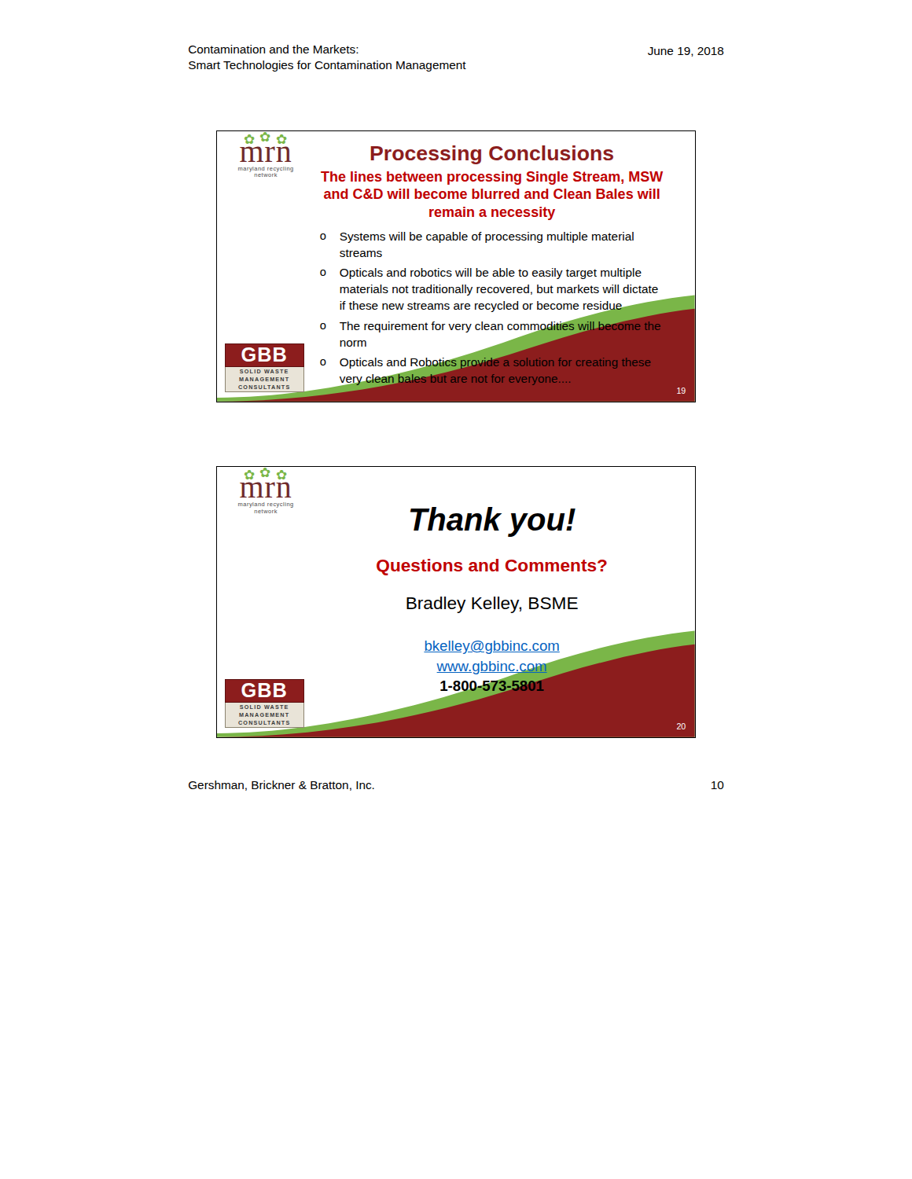Contamination and the Markets:
Smart Technologies for Contamination Management
June 19, 2018
✿ ✿ ✿ mrn
maryland recycling
network
Processing Conclusions
The lines between processing Single Stream, MSW and C&D will become blurred and Clean Bales will remain a necessity
Systems will be capable of processing multiple material streams
Opticals and robotics will be able to easily target multiple materials not traditionally recovered, but markets will dictate if these new streams are recycled or become residue
The requirement for very clean commodities will become the norm
Opticals and Robotics provide a solution for creating these very clean bales but are not for everyone....
GBB
SOLID WASTE
MANAGEMENT
CONSULTANTS
19
✿ ✿ ✿ mrn
maryland recycling
network
Thank you!
Questions and Comments?
Bradley Kelley, BSME
bkelley@gbbinc.com www.gbbinc.com
1-800-573-5801
GBB
SOLID WASTE
MANAGEMENT
CONSULTANTS
20
Gershman, Brickner & Bratton, Inc.
10